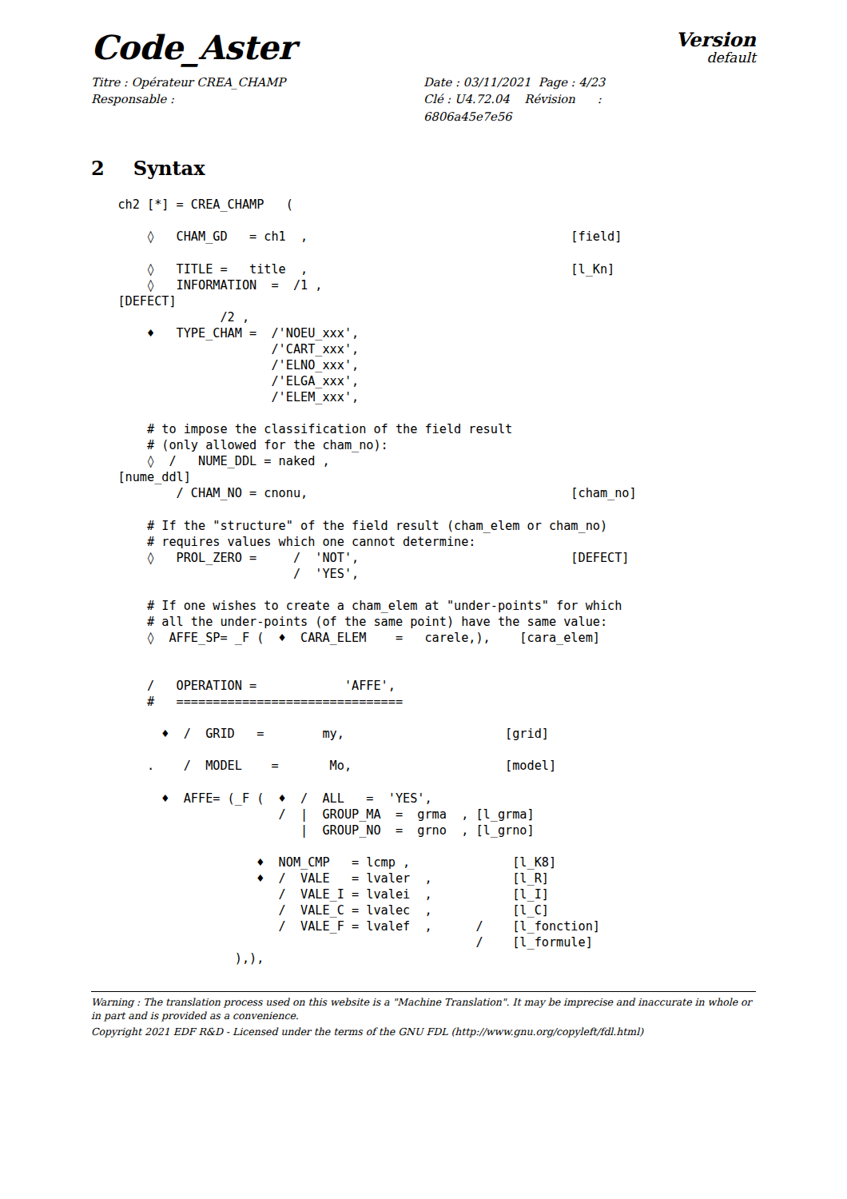Code_Aster
Versiondefault
| Titre : Opérateur CREA_CHAMP | Date : 03/11/2021 Page : 4/23 |
| Responsable : | Clé : U4.72.04 Révision : |
| | 6806a45e7e56 |
2 Syntax
ch2 [*] = CREA_CHAMP   (

    ◊   CHAM_GD   = ch1  ,                                    [field]

    ◊   TITLE =   title  ,                                    [l_Kn]
    ◊   INFORMATION  =  /1 ,
[DEFECT]
              /2 ,
    ♦   TYPE_CHAM =  /'NOEU_xxx',
                     /'CART_xxx',
                     /'ELNO_xxx',
                     /'ELGA_xxx',
                     /'ELEM_xxx',

    # to impose the classification of the field result
    # (only allowed for the cham_no):
    ◊  /   NUME_DDL = naked ,
[nume_ddl]
        / CHAM_NO = cnonu,                                    [cham_no]

    # If the "structure" of the field result (cham_elem or cham_no)
    # requires values which one cannot determine:
    ◊   PROL_ZERO =     /  'NOT',                             [DEFECT]
                        /  'YES',

    # If one wishes to create a cham_elem at "under-points" for which
    # all the under-points (of the same point) have the same value:
    ◊  AFFE_SP= _F (  ♦  CARA_ELEM    =   carele,),    [cara_elem]


    /   OPERATION =            'AFFE',
    #   ===============================

      ♦  /  GRID   =        my,                      [grid]

    .    /  MODEL    =       Mo,                     [model]

      ♦  AFFE= (_F (  ♦  /  ALL   =  'YES',
                      /  |  GROUP_MA  =  grma  , [l_grma]
                         |  GROUP_NO  =  grno  , [l_grno]

                   ♦  NOM_CMP   = lcmp ,              [l_K8]
                   ♦  /  VALE   = lvaler  ,           [l_R]
                      /  VALE_I = lvalei  ,           [l_I]
                      /  VALE_C = lvalec  ,           [l_C]
                      /  VALE_F = lvalef  ,      /    [l_fonction]
                                                 /    [l_formule]
                ),),
Warning : The translation process used on this website is a "Machine Translation". It may be imprecise and inaccurate in whole or in part and is provided as a convenience.
Copyright 2021 EDF R&D - Licensed under the terms of the GNU FDL (http://www.gnu.org/copyleft/fdl.html)